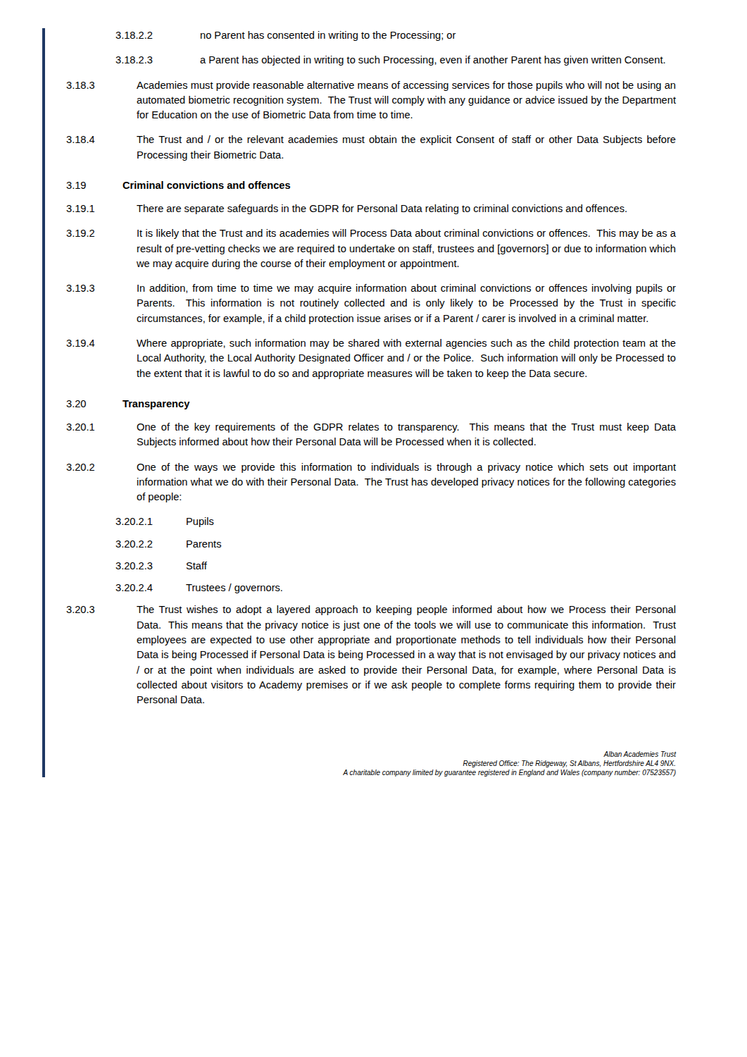3.18.2.2
no Parent has consented in writing to the Processing; or
3.18.2.3
a Parent has objected in writing to such Processing, even if another Parent has given written Consent.
3.18.3
Academies must provide reasonable alternative means of accessing services for those pupils who will not be using an automated biometric recognition system. The Trust will comply with any guidance or advice issued by the Department for Education on the use of Biometric Data from time to time.
3.18.4
The Trust and / or the relevant academies must obtain the explicit Consent of staff or other Data Subjects before Processing their Biometric Data.
3.19
Criminal convictions and offences
3.19.1
There are separate safeguards in the GDPR for Personal Data relating to criminal convictions and offences.
3.19.2
It is likely that the Trust and its academies will Process Data about criminal convictions or offences. This may be as a result of pre-vetting checks we are required to undertake on staff, trustees and [governors] or due to information which we may acquire during the course of their employment or appointment.
3.19.3
In addition, from time to time we may acquire information about criminal convictions or offences involving pupils or Parents. This information is not routinely collected and is only likely to be Processed by the Trust in specific circumstances, for example, if a child protection issue arises or if a Parent / carer is involved in a criminal matter.
3.19.4
Where appropriate, such information may be shared with external agencies such as the child protection team at the Local Authority, the Local Authority Designated Officer and / or the Police. Such information will only be Processed to the extent that it is lawful to do so and appropriate measures will be taken to keep the Data secure.
3.20
Transparency
3.20.1
One of the key requirements of the GDPR relates to transparency. This means that the Trust must keep Data Subjects informed about how their Personal Data will be Processed when it is collected.
3.20.2
One of the ways we provide this information to individuals is through a privacy notice which sets out important information what we do with their Personal Data. The Trust has developed privacy notices for the following categories of people:
3.20.2.1
Pupils
3.20.2.2
Parents
3.20.2.3
Staff
3.20.2.4
Trustees / governors.
3.20.3
The Trust wishes to adopt a layered approach to keeping people informed about how we Process their Personal Data. This means that the privacy notice is just one of the tools we will use to communicate this information. Trust employees are expected to use other appropriate and proportionate methods to tell individuals how their Personal Data is being Processed if Personal Data is being Processed in a way that is not envisaged by our privacy notices and / or at the point when individuals are asked to provide their Personal Data, for example, where Personal Data is collected about visitors to Academy premises or if we ask people to complete forms requiring them to provide their Personal Data.
Alban Academies Trust
Registered Office: The Ridgeway, St Albans, Hertfordshire AL4 9NX.
A charitable company limited by guarantee registered in England and Wales (company number: 07523557)